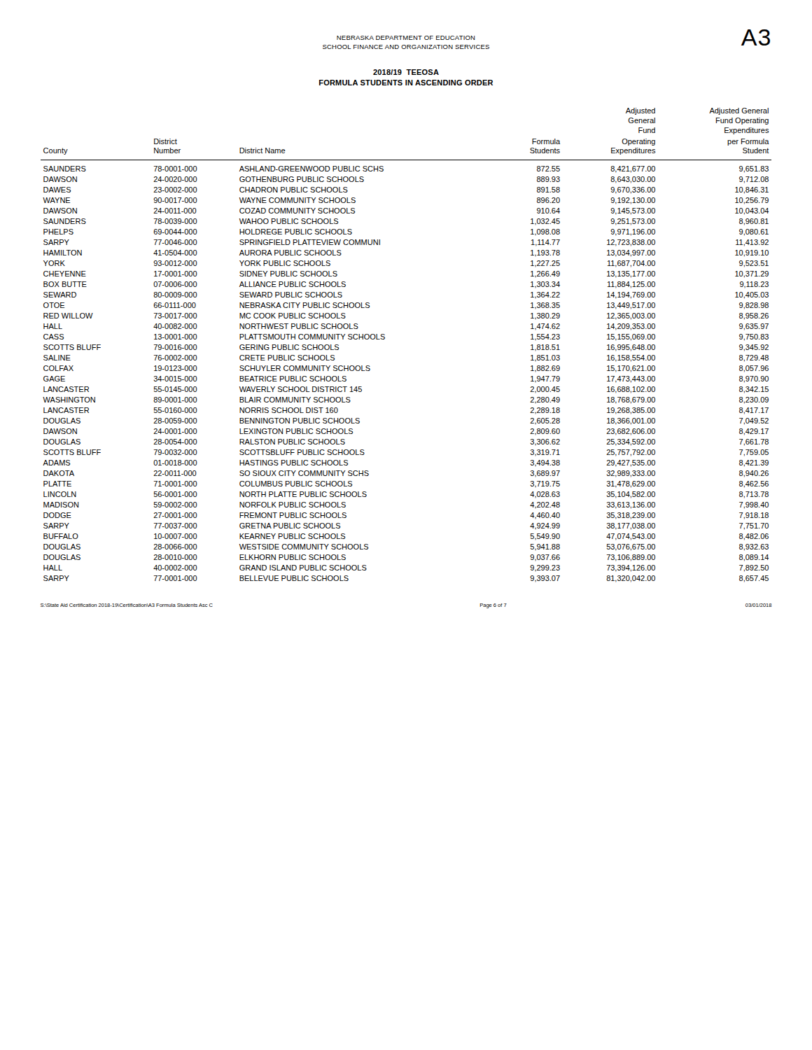A3
NEBRASKA DEPARTMENT OF EDUCATION
SCHOOL FINANCE AND ORGANIZATION SERVICES
2018/19 TEEOSA
FORMULA STUDENTS IN ASCENDING ORDER
| | | | | Adjusted General Fund | Adjusted General Fund Operating Expenditures |
| --- | --- | --- | --- | --- | --- |
| County | District Number | District Name | Formula Students | Operating Expenditures | per Formula Student |
| SAUNDERS | 78-0001-000 | ASHLAND-GREENWOOD PUBLIC SCHS | 872.55 | 8,421,677.00 | 9,651.83 |
| DAWSON | 24-0020-000 | GOTHENBURG PUBLIC SCHOOLS | 889.93 | 8,643,030.00 | 9,712.08 |
| DAWES | 23-0002-000 | CHADRON PUBLIC SCHOOLS | 891.58 | 9,670,336.00 | 10,846.31 |
| WAYNE | 90-0017-000 | WAYNE COMMUNITY SCHOOLS | 896.20 | 9,192,130.00 | 10,256.79 |
| DAWSON | 24-0011-000 | COZAD COMMUNITY SCHOOLS | 910.64 | 9,145,573.00 | 10,043.04 |
| SAUNDERS | 78-0039-000 | WAHOO PUBLIC SCHOOLS | 1,032.45 | 9,251,573.00 | 8,960.81 |
| PHELPS | 69-0044-000 | HOLDREGE PUBLIC SCHOOLS | 1,098.08 | 9,971,196.00 | 9,080.61 |
| SARPY | 77-0046-000 | SPRINGFIELD PLATTEVIEW COMMUNI | 1,114.77 | 12,723,838.00 | 11,413.92 |
| HAMILTON | 41-0504-000 | AURORA PUBLIC SCHOOLS | 1,193.78 | 13,034,997.00 | 10,919.10 |
| YORK | 93-0012-000 | YORK PUBLIC SCHOOLS | 1,227.25 | 11,687,704.00 | 9,523.51 |
| CHEYENNE | 17-0001-000 | SIDNEY PUBLIC SCHOOLS | 1,266.49 | 13,135,177.00 | 10,371.29 |
| BOX BUTTE | 07-0006-000 | ALLIANCE PUBLIC SCHOOLS | 1,303.34 | 11,884,125.00 | 9,118.23 |
| SEWARD | 80-0009-000 | SEWARD PUBLIC SCHOOLS | 1,364.22 | 14,194,769.00 | 10,405.03 |
| OTOE | 66-0111-000 | NEBRASKA CITY PUBLIC SCHOOLS | 1,368.35 | 13,449,517.00 | 9,828.98 |
| RED WILLOW | 73-0017-000 | MC COOK PUBLIC SCHOOLS | 1,380.29 | 12,365,003.00 | 8,958.26 |
| HALL | 40-0082-000 | NORTHWEST PUBLIC SCHOOLS | 1,474.62 | 14,209,353.00 | 9,635.97 |
| CASS | 13-0001-000 | PLATTSMOUTH COMMUNITY SCHOOLS | 1,554.23 | 15,155,069.00 | 9,750.83 |
| SCOTTS BLUFF | 79-0016-000 | GERING PUBLIC SCHOOLS | 1,818.51 | 16,995,648.00 | 9,345.92 |
| SALINE | 76-0002-000 | CRETE PUBLIC SCHOOLS | 1,851.03 | 16,158,554.00 | 8,729.48 |
| COLFAX | 19-0123-000 | SCHUYLER COMMUNITY SCHOOLS | 1,882.69 | 15,170,621.00 | 8,057.96 |
| GAGE | 34-0015-000 | BEATRICE PUBLIC SCHOOLS | 1,947.79 | 17,473,443.00 | 8,970.90 |
| LANCASTER | 55-0145-000 | WAVERLY SCHOOL DISTRICT 145 | 2,000.45 | 16,688,102.00 | 8,342.15 |
| WASHINGTON | 89-0001-000 | BLAIR COMMUNITY SCHOOLS | 2,280.49 | 18,768,679.00 | 8,230.09 |
| LANCASTER | 55-0160-000 | NORRIS SCHOOL DIST 160 | 2,289.18 | 19,268,385.00 | 8,417.17 |
| DOUGLAS | 28-0059-000 | BENNINGTON PUBLIC SCHOOLS | 2,605.28 | 18,366,001.00 | 7,049.52 |
| DAWSON | 24-0001-000 | LEXINGTON PUBLIC SCHOOLS | 2,809.60 | 23,682,606.00 | 8,429.17 |
| DOUGLAS | 28-0054-000 | RALSTON PUBLIC SCHOOLS | 3,306.62 | 25,334,592.00 | 7,661.78 |
| SCOTTS BLUFF | 79-0032-000 | SCOTTSBLUFF PUBLIC SCHOOLS | 3,319.71 | 25,757,792.00 | 7,759.05 |
| ADAMS | 01-0018-000 | HASTINGS PUBLIC SCHOOLS | 3,494.38 | 29,427,535.00 | 8,421.39 |
| DAKOTA | 22-0011-000 | SO SIOUX CITY COMMUNITY SCHS | 3,689.97 | 32,989,333.00 | 8,940.26 |
| PLATTE | 71-0001-000 | COLUMBUS PUBLIC SCHOOLS | 3,719.75 | 31,478,629.00 | 8,462.56 |
| LINCOLN | 56-0001-000 | NORTH PLATTE PUBLIC SCHOOLS | 4,028.63 | 35,104,582.00 | 8,713.78 |
| MADISON | 59-0002-000 | NORFOLK PUBLIC SCHOOLS | 4,202.48 | 33,613,136.00 | 7,998.40 |
| DODGE | 27-0001-000 | FREMONT PUBLIC SCHOOLS | 4,460.40 | 35,318,239.00 | 7,918.18 |
| SARPY | 77-0037-000 | GRETNA PUBLIC SCHOOLS | 4,924.99 | 38,177,038.00 | 7,751.70 |
| BUFFALO | 10-0007-000 | KEARNEY PUBLIC SCHOOLS | 5,549.90 | 47,074,543.00 | 8,482.06 |
| DOUGLAS | 28-0066-000 | WESTSIDE COMMUNITY SCHOOLS | 5,941.88 | 53,076,675.00 | 8,932.63 |
| DOUGLAS | 28-0010-000 | ELKHORN PUBLIC SCHOOLS | 9,037.66 | 73,106,889.00 | 8,089.14 |
| HALL | 40-0002-000 | GRAND ISLAND PUBLIC SCHOOLS | 9,299.23 | 73,394,126.00 | 7,892.50 |
| SARPY | 77-0001-000 | BELLEVUE PUBLIC SCHOOLS | 9,393.07 | 81,320,042.00 | 8,657.45 |
S:\State Aid Certification 2018-19\Certification\A3 Formula Students Asc C
Page 6 of 7
03/01/2018